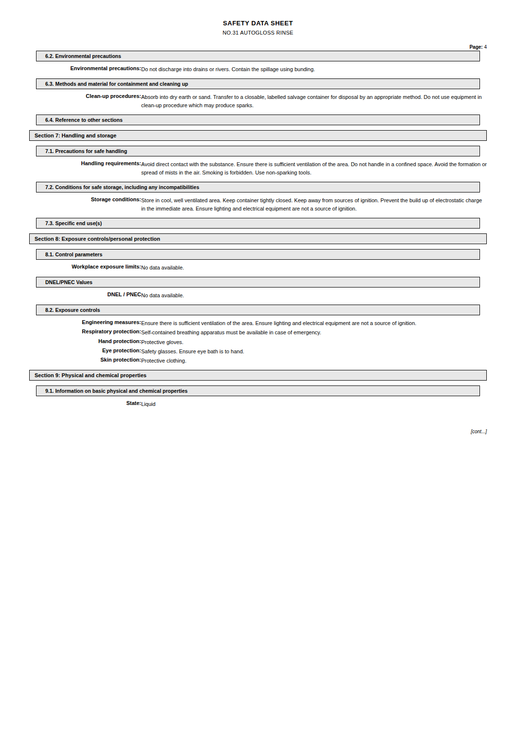SAFETY DATA SHEET
NO.31 AUTOGLOSS RINSE
Page: 4
6.2. Environmental precautions
| Environmental precautions: | Do not discharge into drains or rivers. Contain the spillage using bunding. |
6.3. Methods and material for containment and cleaning up
| Clean-up procedures: | Absorb into dry earth or sand. Transfer to a closable, labelled salvage container for disposal by an appropriate method. Do not use equipment in clean-up procedure which may produce sparks. |
6.4. Reference to other sections
Section 7: Handling and storage
7.1. Precautions for safe handling
| Handling requirements: | Avoid direct contact with the substance. Ensure there is sufficient ventilation of the area. Do not handle in a confined space. Avoid the formation or spread of mists in the air. Smoking is forbidden. Use non-sparking tools. |
7.2. Conditions for safe storage, including any incompatibilities
| Storage conditions: | Store in cool, well ventilated area. Keep container tightly closed. Keep away from sources of ignition. Prevent the build up of electrostatic charge in the immediate area. Ensure lighting and electrical equipment are not a source of ignition. |
7.3. Specific end use(s)
Section 8: Exposure controls/personal protection
8.1. Control parameters
| Workplace exposure limits: | No data available. |
DNEL/PNEC Values
| DNEL / PNEC | No data available. |
8.2. Exposure controls
| Engineering measures: | Ensure there is sufficient ventilation of the area. Ensure lighting and electrical equipment are not a source of ignition. |
| Respiratory protection: | Self-contained breathing apparatus must be available in case of emergency. |
| Hand protection: | Protective gloves. |
| Eye protection: | Safety glasses. Ensure eye bath is to hand. |
| Skin protection: | Protective clothing. |
Section 9: Physical and chemical properties
9.1. Information on basic physical and chemical properties
| State: | Liquid |
[cont...]